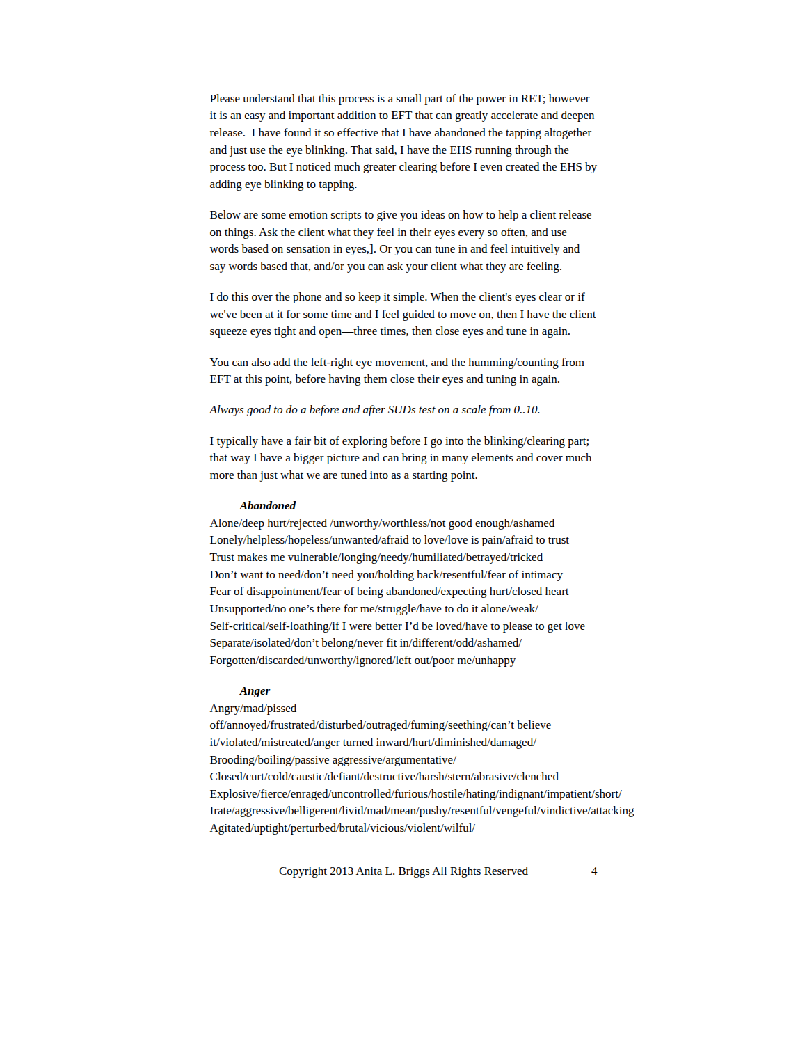Please understand that this process is a small part of the power in RET; however it is an easy and important addition to EFT that can greatly accelerate and deepen release. I have found it so effective that I have abandoned the tapping altogether and just use the eye blinking. That said, I have the EHS running through the process too. But I noticed much greater clearing before I even created the EHS by adding eye blinking to tapping.
Below are some emotion scripts to give you ideas on how to help a client release on things. Ask the client what they feel in their eyes every so often, and use words based on sensation in eyes,]. Or you can tune in and feel intuitively and say words based that, and/or you can ask your client what they are feeling.
I do this over the phone and so keep it simple. When the client's eyes clear or if we've been at it for some time and I feel guided to move on, then I have the client squeeze eyes tight and open—three times, then close eyes and tune in again.
You can also add the left-right eye movement, and the humming/counting from EFT at this point, before having them close their eyes and tuning in again.
Always good to do a before and after SUDs test on a scale from 0..10.
I typically have a fair bit of exploring before I go into the blinking/clearing part; that way I have a bigger picture and can bring in many elements and cover much more than just what we are tuned into as a starting point.
Abandoned
Alone/deep hurt/rejected /unworthy/worthless/not good enough/ashamed
Lonely/helpless/hopeless/unwanted/afraid to love/love is pain/afraid to trust
Trust makes me vulnerable/longing/needy/humiliated/betrayed/tricked
Don’t want to need/don’t need you/holding back/resentful/fear of intimacy
Fear of disappointment/fear of being abandoned/expecting hurt/closed heart
Unsupported/no one’s there for me/struggle/have to do it alone/weak/
Self-critical/self-loathing/if I were better I’d be loved/have to please to get love
Separate/isolated/don’t belong/never fit in/different/odd/ashamed/
Forgotten/discarded/unworthy/ignored/left out/poor me/unhappy
Anger
Angry/mad/pissed off/annoyed/frustrated/disturbed/outraged/fuming/seething/can’t believe it/violated/mistreated/anger turned inward/hurt/diminished/damaged/
Brooding/boiling/passive aggressive/argumentative/
Closed/curt/cold/caustic/defiant/destructive/harsh/stern/abrasive/clenched
Explosive/fierce/enraged/uncontrolled/furious/hostile/hating/indignant/impatient/short/
Irate/aggressive/belligerent/livid/mad/mean/pushy/resentful/vengeful/vindictive/attacking
Agitated/uptight/perturbed/brutal/vicious/violent/wilful/
Copyright 2013 Anita L. Briggs All Rights Reserved 4